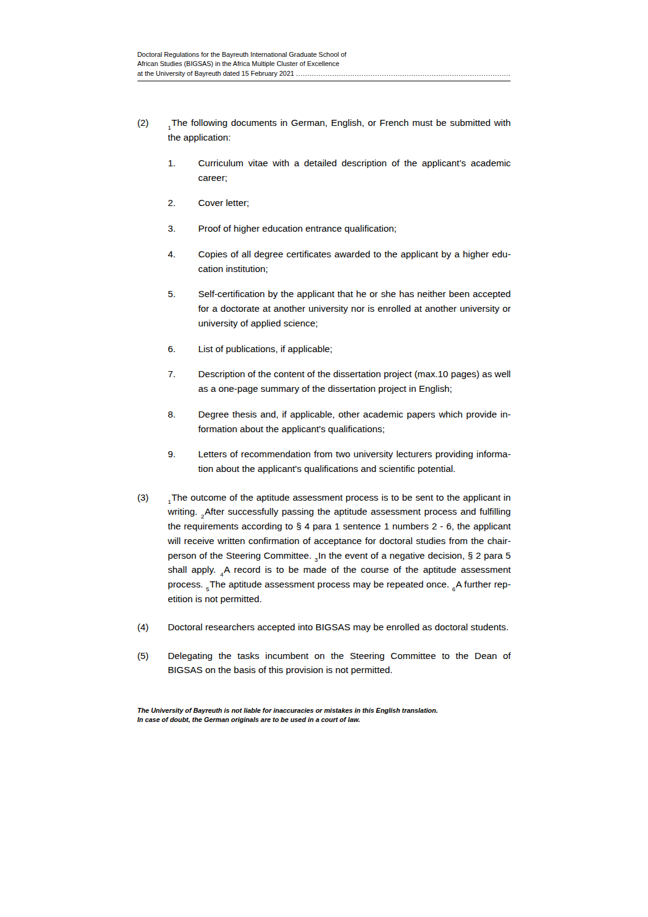Doctoral Regulations for the Bayreuth International Graduate School of
African Studies (BIGSAS) in the Africa Multiple Cluster of Excellence
at the University of Bayreuth dated 15 February 2021 ........................................................................................................... page 7
(2)
1 The following documents in German, English, or French must be submitted with the application:
1. Curriculum vitae with a detailed description of the applicant’s academic career;
2. Cover letter;
3. Proof of higher education entrance qualification;
4. Copies of all degree certificates awarded to the applicant by a higher education institution;
5. Self-certification by the applicant that he or she has neither been accepted for a doctorate at another university nor is enrolled at another university or university of applied science;
6. List of publications, if applicable;
7. Description of the content of the dissertation project (max.10 pages) as well as a one-page summary of the dissertation project in English;
8. Degree thesis and, if applicable, other academic papers which provide information about the applicant's qualifications;
9. Letters of recommendation from two university lecturers providing information about the applicant's qualifications and scientific potential.
(3)
1 The outcome of the aptitude assessment process is to be sent to the applicant in writing. 2 After successfully passing the aptitude assessment process and fulfilling the requirements according to § 4 para 1 sentence 1 numbers 2 - 6, the applicant will receive written confirmation of acceptance for doctoral studies from the chairperson of the Steering Committee. 3 In the event of a negative decision, § 2 para 5 shall apply. 4 A record is to be made of the course of the aptitude assessment process. 5 The aptitude assessment process may be repeated once. 6 A further repetition is not permitted.
(4)
Doctoral researchers accepted into BIGSAS may be enrolled as doctoral students.
(5)
Delegating the tasks incumbent on the Steering Committee to the Dean of BIGSAS on the basis of this provision is not permitted.
The University of Bayreuth is not liable for inaccuracies or mistakes in this English translation.
In case of doubt, the German originals are to be used in a court of law.